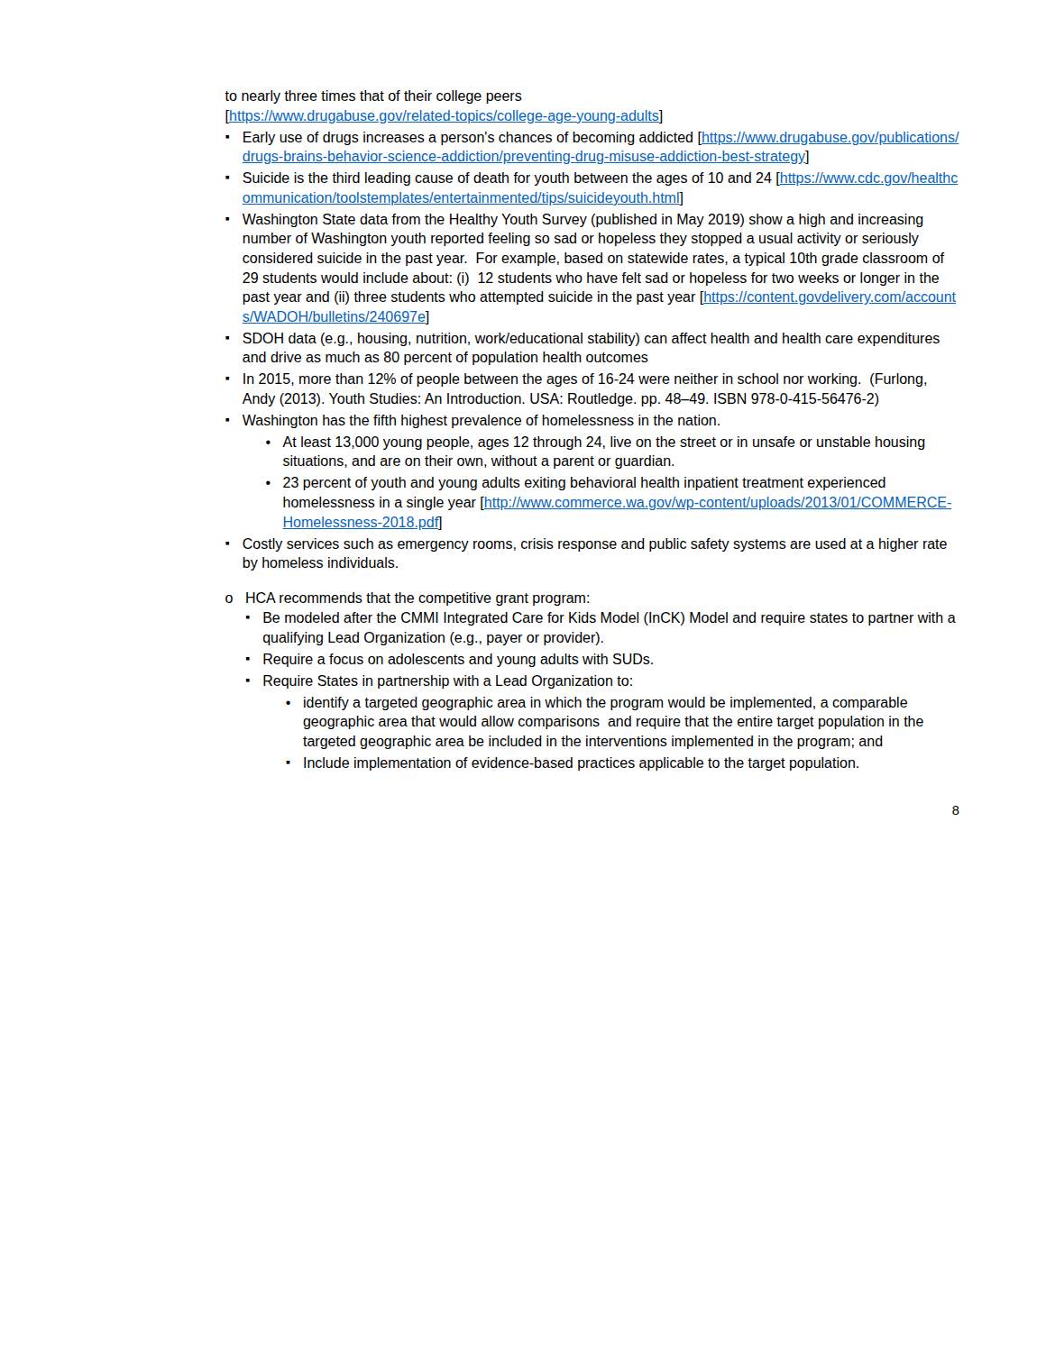to nearly three times that of their college peers
[https://www.drugabuse.gov/related-topics/college-age-young-adults]
Early use of drugs increases a person's chances of becoming addicted [https://www.drugabuse.gov/publications/drugs-brains-behavior-science-addiction/preventing-drug-misuse-addiction-best-strategy]
Suicide is the third leading cause of death for youth between the ages of 10 and 24 [https://www.cdc.gov/healthcommunication/toolstemplates/entertainmented/tips/suicideyouth.html]
Washington State data from the Healthy Youth Survey (published in May 2019) show a high and increasing number of Washington youth reported feeling so sad or hopeless they stopped a usual activity or seriously considered suicide in the past year. For example, based on statewide rates, a typical 10th grade classroom of 29 students would include about: (i) 12 students who have felt sad or hopeless for two weeks or longer in the past year and (ii) three students who attempted suicide in the past year [https://content.govdelivery.com/accounts/WADOH/bulletins/240697e]
SDOH data (e.g., housing, nutrition, work/educational stability) can affect health and health care expenditures and drive as much as 80 percent of population health outcomes
In 2015, more than 12% of people between the ages of 16-24 were neither in school nor working. (Furlong, Andy (2013). Youth Studies: An Introduction. USA: Routledge. pp. 48–49. ISBN 978-0-415-56476-2)
Washington has the fifth highest prevalence of homelessness in the nation.
At least 13,000 young people, ages 12 through 24, live on the street or in unsafe or unstable housing situations, and are on their own, without a parent or guardian.
23 percent of youth and young adults exiting behavioral health inpatient treatment experienced homelessness in a single year [http://www.commerce.wa.gov/wp-content/uploads/2013/01/COMMERCE-Homelessness-2018.pdf]
Costly services such as emergency rooms, crisis response and public safety systems are used at a higher rate by homeless individuals.
HCA recommends that the competitive grant program:
Be modeled after the CMMI Integrated Care for Kids Model (InCK) Model and require states to partner with a qualifying Lead Organization (e.g., payer or provider).
Require a focus on adolescents and young adults with SUDs.
Require States in partnership with a Lead Organization to:
identify a targeted geographic area in which the program would be implemented, a comparable geographic area that would allow comparisons and require that the entire target population in the targeted geographic area be included in the interventions implemented in the program; and
Include implementation of evidence-based practices applicable to the target population.
8